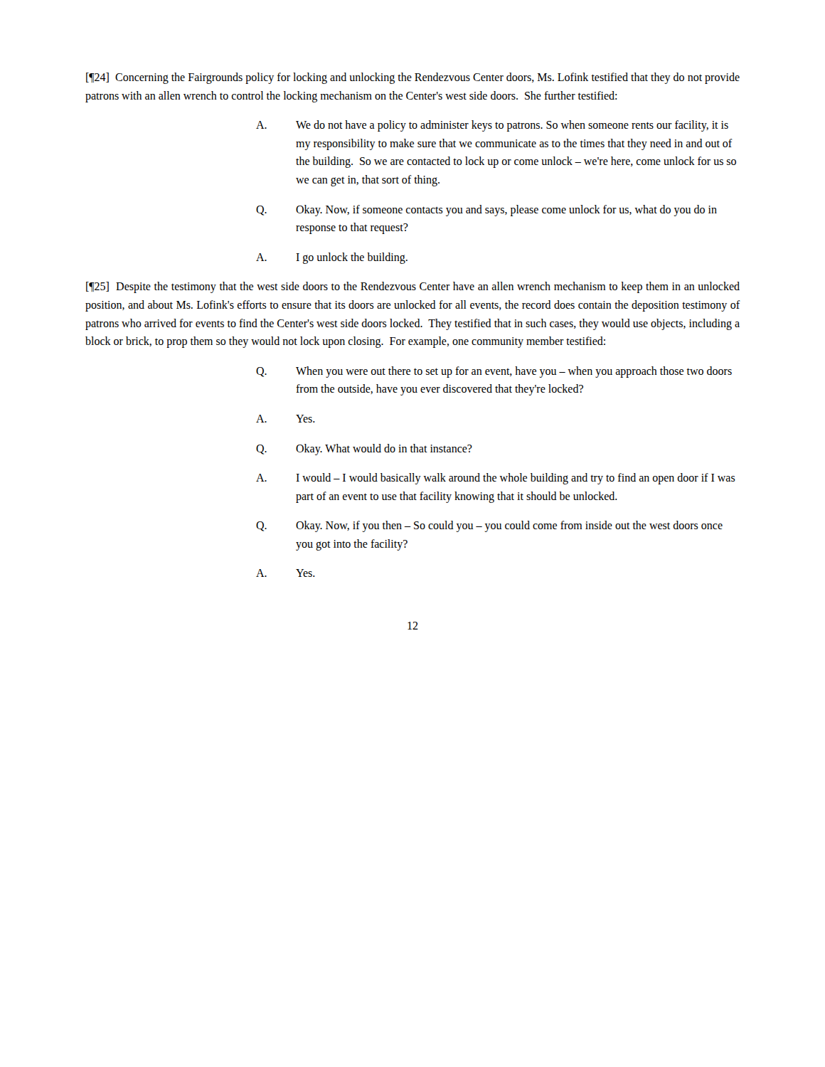[¶24] Concerning the Fairgrounds policy for locking and unlocking the Rendezvous Center doors, Ms. Lofink testified that they do not provide patrons with an allen wrench to control the locking mechanism on the Center's west side doors. She further testified:
A. We do not have a policy to administer keys to patrons. So when someone rents our facility, it is my responsibility to make sure that we communicate as to the times that they need in and out of the building. So we are contacted to lock up or come unlock – we're here, come unlock for us so we can get in, that sort of thing.
Q. Okay. Now, if someone contacts you and says, please come unlock for us, what do you do in response to that request?
A. I go unlock the building.
[¶25] Despite the testimony that the west side doors to the Rendezvous Center have an allen wrench mechanism to keep them in an unlocked position, and about Ms. Lofink's efforts to ensure that its doors are unlocked for all events, the record does contain the deposition testimony of patrons who arrived for events to find the Center's west side doors locked. They testified that in such cases, they would use objects, including a block or brick, to prop them so they would not lock upon closing. For example, one community member testified:
Q. When you were out there to set up for an event, have you – when you approach those two doors from the outside, have you ever discovered that they're locked?
A. Yes.
Q. Okay. What would do in that instance?
A. I would – I would basically walk around the whole building and try to find an open door if I was part of an event to use that facility knowing that it should be unlocked.
Q. Okay. Now, if you then – So could you – you could come from inside out the west doors once you got into the facility?
A. Yes.
12